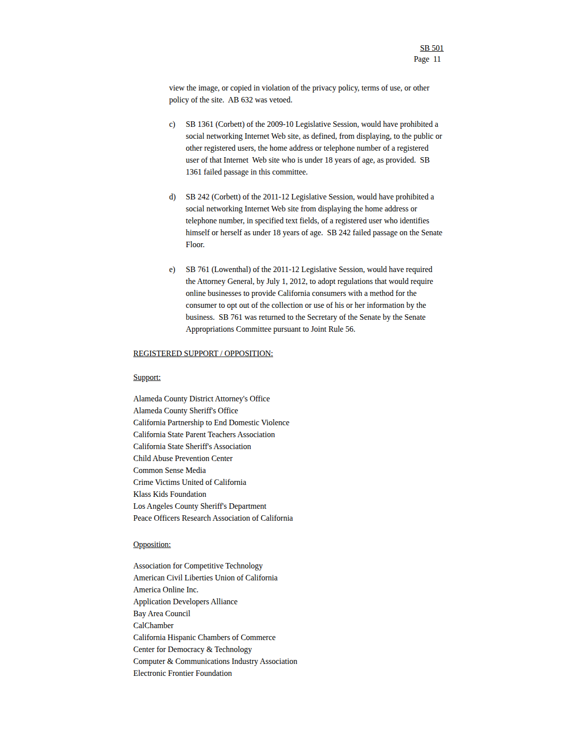SB 501
Page 11
view the image, or copied in violation of the privacy policy, terms of use, or other policy of the site. AB 632 was vetoed.
c) SB 1361 (Corbett) of the 2009-10 Legislative Session, would have prohibited a social networking Internet Web site, as defined, from displaying, to the public or other registered users, the home address or telephone number of a registered user of that Internet Web site who is under 18 years of age, as provided. SB 1361 failed passage in this committee.
d) SB 242 (Corbett) of the 2011-12 Legislative Session, would have prohibited a social networking Internet Web site from displaying the home address or telephone number, in specified text fields, of a registered user who identifies himself or herself as under 18 years of age. SB 242 failed passage on the Senate Floor.
e) SB 761 (Lowenthal) of the 2011-12 Legislative Session, would have required the Attorney General, by July 1, 2012, to adopt regulations that would require online businesses to provide California consumers with a method for the consumer to opt out of the collection or use of his or her information by the business. SB 761 was returned to the Secretary of the Senate by the Senate Appropriations Committee pursuant to Joint Rule 56.
REGISTERED SUPPORT / OPPOSITION:
Support:
Alameda County District Attorney's Office
Alameda County Sheriff's Office
California Partnership to End Domestic Violence
California State Parent Teachers Association
California State Sheriff's Association
Child Abuse Prevention Center
Common Sense Media
Crime Victims United of California
Klass Kids Foundation
Los Angeles County Sheriff's Department
Peace Officers Research Association of California
Opposition:
Association for Competitive Technology
American Civil Liberties Union of California
America Online Inc.
Application Developers Alliance
Bay Area Council
CalChamber
California Hispanic Chambers of Commerce
Center for Democracy & Technology
Computer & Communications Industry Association
Electronic Frontier Foundation